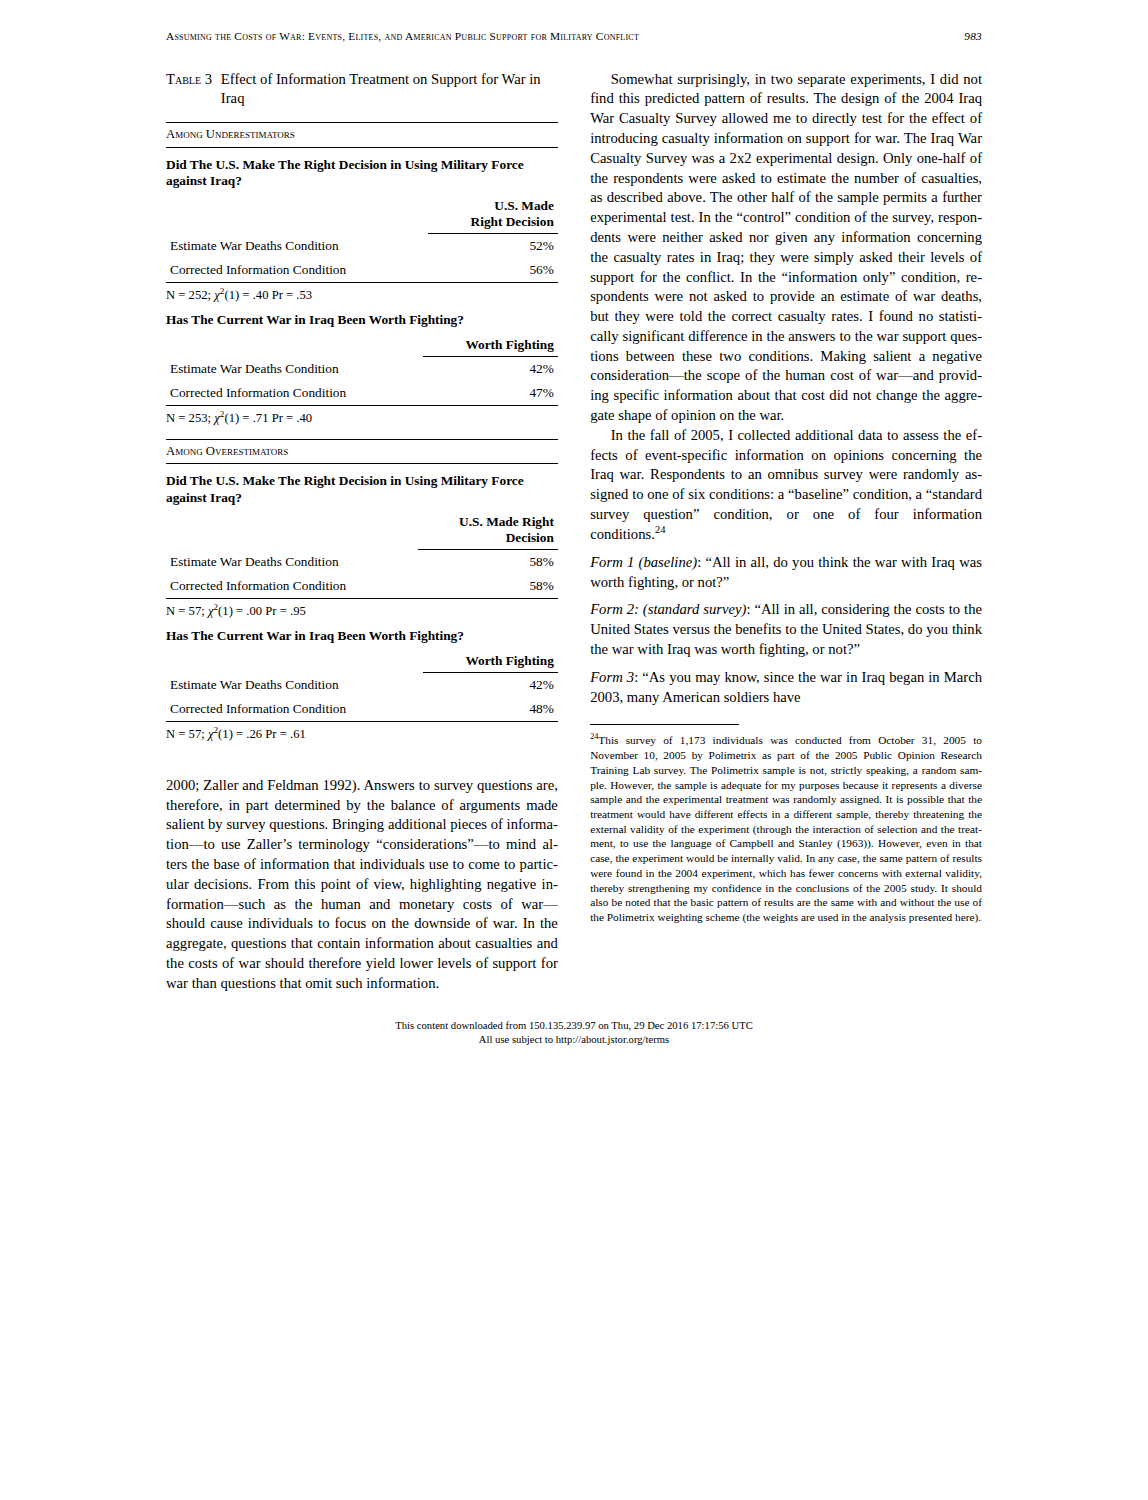Assuming the Costs of War: Events, Elites, and American Public Support for Military Conflict 983
Table 3 Effect of Information Treatment on Support for War in Iraq
Among Underestimators
Did The U.S. Make The Right Decision in Using Military Force against Iraq?
| | U.S. Made Right Decision |
| --- | --- |
| Estimate War Deaths Condition | 52% |
| Corrected Information Condition | 56% |
N = 252; χ2(1) = .40 Pr = .53
Has The Current War in Iraq Been Worth Fighting?
| | Worth Fighting |
| --- | --- |
| Estimate War Deaths Condition | 42% |
| Corrected Information Condition | 47% |
N = 253; χ2(1) = .71 Pr = .40
Among Overestimators
Did The U.S. Make The Right Decision in Using Military Force against Iraq?
| | U.S. Made Right Decision |
| --- | --- |
| Estimate War Deaths Condition | 58% |
| Corrected Information Condition | 58% |
N = 57; χ2(1) = .00 Pr = .95
Has The Current War in Iraq Been Worth Fighting?
| | Worth Fighting |
| --- | --- |
| Estimate War Deaths Condition | 42% |
| Corrected Information Condition | 48% |
N = 57; χ2(1) = .26 Pr = .61
2000; Zaller and Feldman 1992). Answers to survey questions are, therefore, in part determined by the balance of arguments made salient by survey questions. Bringing additional pieces of information—to use Zaller’s terminology “considerations”—to mind alters the base of information that individuals use to come to particular decisions. From this point of view, highlighting negative information—such as the human and monetary costs of war—should cause individuals to focus on the downside of war. In the aggregate, questions that contain information about casualties and the costs of war should therefore yield lower levels of support for war than questions that omit such information.
Somewhat surprisingly, in two separate experiments, I did not find this predicted pattern of results. The design of the 2004 Iraq War Casualty Survey allowed me to directly test for the effect of introducing casualty information on support for war. The Iraq War Casualty Survey was a 2x2 experimental design. Only one-half of the respondents were asked to estimate the number of casualties, as described above. The other half of the sample permits a further experimental test. In the “control” condition of the survey, respondents were neither asked nor given any information concerning the casualty rates in Iraq; they were simply asked their levels of support for the conflict. In the “information only” condition, respondents were not asked to provide an estimate of war deaths, but they were told the correct casualty rates. I found no statistically significant difference in the answers to the war support questions between these two conditions. Making salient a negative consideration—the scope of the human cost of war—and providing specific information about that cost did not change the aggregate shape of opinion on the war.
In the fall of 2005, I collected additional data to assess the effects of event-specific information on opinions concerning the Iraq war. Respondents to an omnibus survey were randomly assigned to one of six conditions: a “baseline” condition, a “standard survey question” condition, or one of four information conditions.24
Form 1 (baseline): “All in all, do you think the war with Iraq was worth fighting, or not?”
Form 2: (standard survey): “All in all, considering the costs to the United States versus the benefits to the United States, do you think the war with Iraq was worth fighting, or not?”
Form 3: “As you may know, since the war in Iraq began in March 2003, many American soldiers have
24This survey of 1,173 individuals was conducted from October 31, 2005 to November 10, 2005 by Polimetrix as part of the 2005 Public Opinion Research Training Lab survey. The Polimetrix sample is not, strictly speaking, a random sample. However, the sample is adequate for my purposes because it represents a diverse sample and the experimental treatment was randomly assigned. It is possible that the treatment would have different effects in a different sample, thereby threatening the external validity of the experiment (through the interaction of selection and the treatment, to use the language of Campbell and Stanley (1963)). However, even in that case, the experiment would be internally valid. In any case, the same pattern of results were found in the 2004 experiment, which has fewer concerns with external validity, thereby strengthening my confidence in the conclusions of the 2005 study. It should also be noted that the basic pattern of results are the same with and without the use of the Polimetrix weighting scheme (the weights are used in the analysis presented here).
This content downloaded from 150.135.239.97 on Thu, 29 Dec 2016 17:17:56 UTC
All use subject to http://about.jstor.org/terms